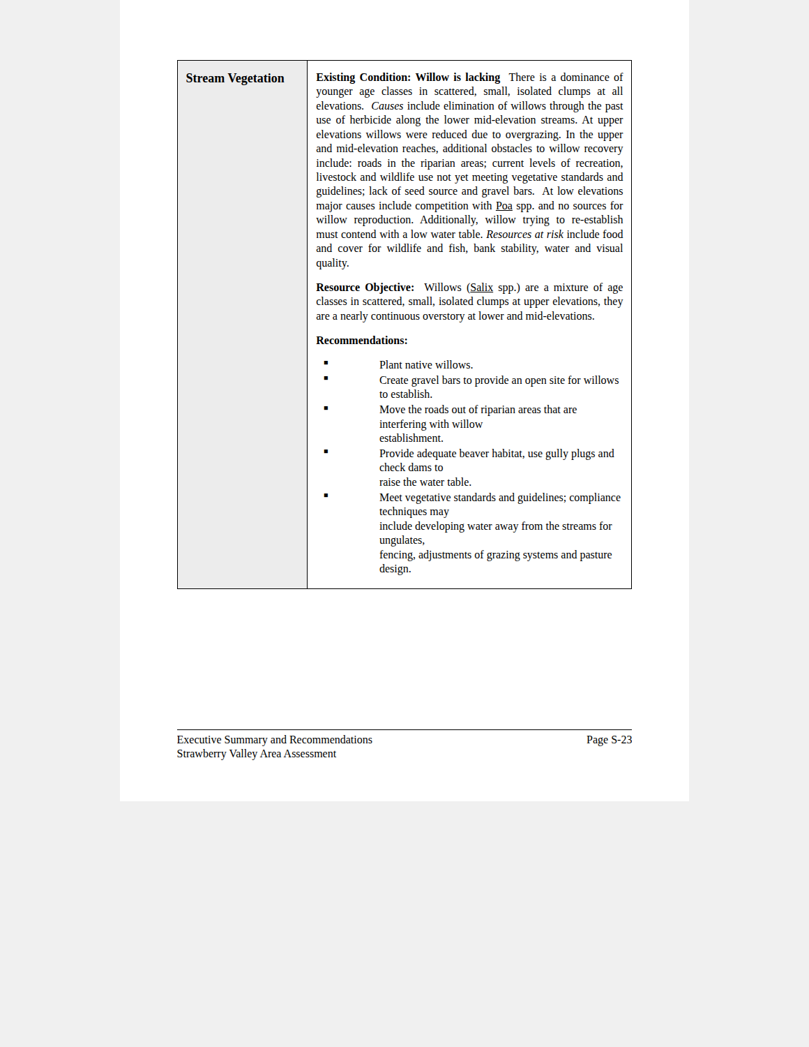| Stream Vegetation | Existing Condition: Willow is lacking There is a dominance of younger age classes in scattered, small, isolated clumps at all elevations. Causes include elimination of willows through the past use of herbicide along the lower mid-elevation streams. At upper elevations willows were reduced due to overgrazing. In the upper and mid-elevation reaches, additional obstacles to willow recovery include: roads in the riparian areas; current levels of recreation, livestock and wildlife use not yet meeting vegetative standards and guidelines; lack of seed source and gravel bars. At low elevations major causes include competition with Poa spp. and no sources for willow reproduction. Additionally, willow trying to re-establish must contend with a low water table. Resources at risk include food and cover for wildlife and fish, bank stability, water and visual quality. Resource Objective: Willows ( Salix spp.) are a mixture of age classes in scattered, small, isolated clumps at upper elevations, they are a nearly continuous overstory at lower and mid-elevations. Recommendations: Plant native willows. Create gravel bars to provide an open site for willows to establish. Move the roads out of riparian areas that are interfering with willow establishment. Provide adequate beaver habitat, use gully plugs and check dams to raise the water table. Meet vegetative standards and guidelines; compliance techniques may include developing water away from the streams for ungulates, fencing, adjustments of grazing systems and pasture design. |
Executive Summary and Recommendations
Strawberry Valley Area Assessment
Page S-23